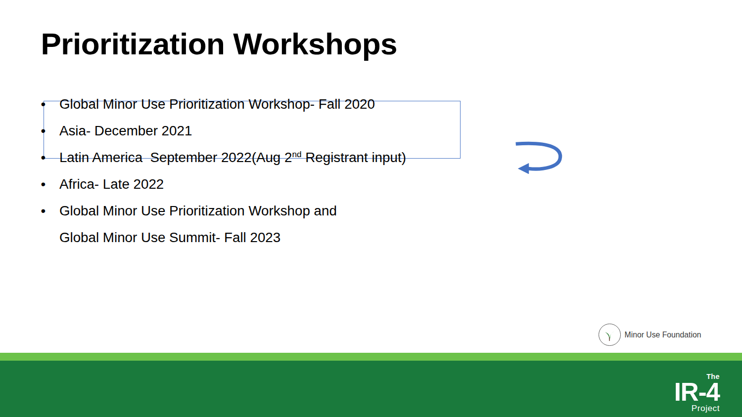Prioritization Workshops
Global Minor Use Prioritization Workshop- Fall 2020
Asia- December 2021
Latin America September 2022(Aug 2nd Registrant input)
Africa- Late 2022
Global Minor Use Prioritization Workshop and
Global Minor Use Summit- Fall 2023
Minor Use Foundation
The
IR-4
Project